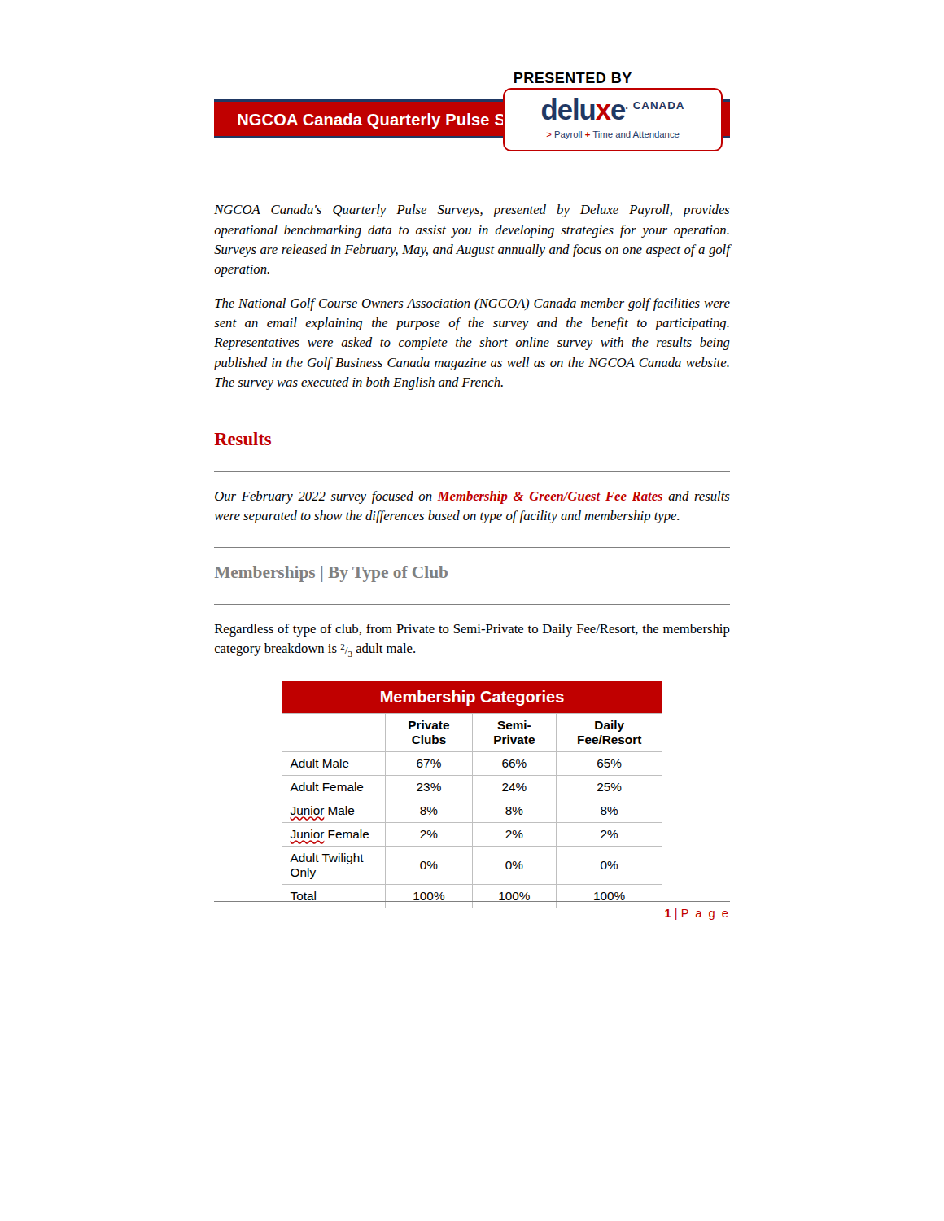PRESENTED BY
NGCOA Canada Quarterly Pulse Survey
deluxe. CANADA
> Payroll + Time and Attendance
NGCOA Canada's Quarterly Pulse Surveys, presented by Deluxe Payroll, provides operational benchmarking data to assist you in developing strategies for your operation. Surveys are released in February, May, and August annually and focus on one aspect of a golf operation.
The National Golf Course Owners Association (NGCOA) Canada member golf facilities were sent an email explaining the purpose of the survey and the benefit to participating. Representatives were asked to complete the short online survey with the results being published in the Golf Business Canada magazine as well as on the NGCOA Canada website. The survey was executed in both English and French.
Results
Our February 2022 survey focused on Membership & Green/Guest Fee Rates and results were separated to show the differences based on type of facility and membership type.
Memberships | By Type of Club
Regardless of type of club, from Private to Semi-Private to Daily Fee/Resort, the membership category breakdown is 2/3 adult male.
Membership Categories
| | Private Clubs | Semi-Private | Daily Fee/Resort |
| --- | --- | --- | --- |
| Adult Male | 67% | 66% | 65% |
| Adult Female | 23% | 24% | 25% |
| Junior Male | 8% | 8% | 8% |
| Junior Female | 2% | 2% | 2% |
| Adult Twilight Only | 0% | 0% | 0% |
| Total | 100% | 100% | 100% |
1 | P a g e